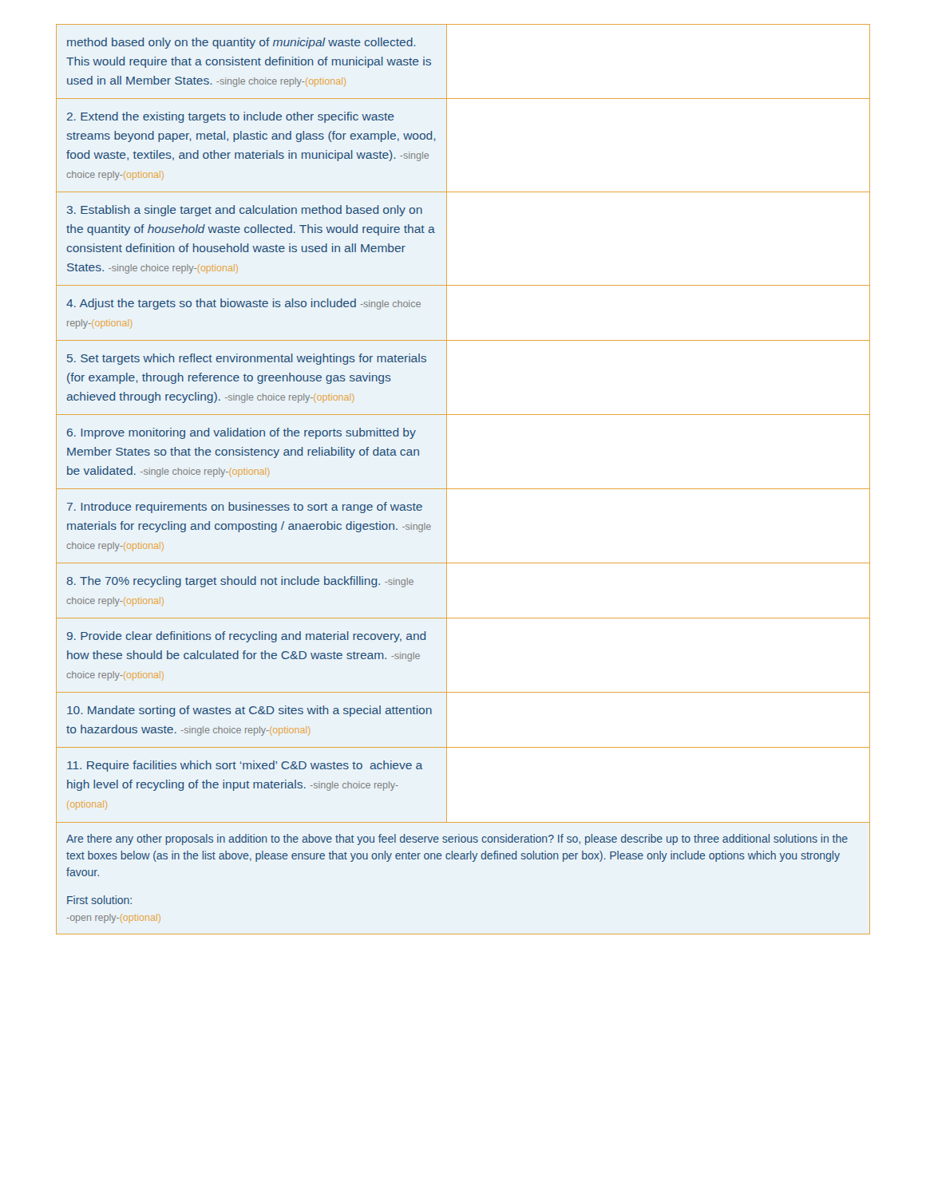| method based only on the quantity of municipal waste collected. This would require that a consistent definition of municipal waste is used in all Member States. -single choice reply- (optional) | |
| 2. Extend the existing targets to include other specific waste streams beyond paper, metal, plastic and glass (for example, wood, food waste, textiles, and other materials in municipal waste). -single choice reply- (optional) | |
| 3. Establish a single target and calculation method based only on the quantity of household waste collected. This would require that a consistent definition of household waste is used in all Member States. -single choice reply- (optional) | |
| 4. Adjust the targets so that biowaste is also included -single choice reply- (optional) | |
| 5. Set targets which reflect environmental weightings for materials (for example, through reference to greenhouse gas savings achieved through recycling). -single choice reply- (optional) | |
| 6. Improve monitoring and validation of the reports submitted by Member States so that the consistency and reliability of data can be validated. -single choice reply- (optional) | |
| 7. Introduce requirements on businesses to sort a range of waste materials for recycling and composting / anaerobic digestion. -single choice reply- (optional) | |
| 8. The 70% recycling target should not include backfilling. -single choice reply- (optional) | |
| 9. Provide clear definitions of recycling and material recovery, and how these should be calculated for the C&D waste stream. -single choice reply- (optional) | |
| 10. Mandate sorting of wastes at C&D sites with a special attention to hazardous waste. -single choice reply- (optional) | |
| 11. Require facilities which sort ‘mixed’ C&D wastes to achieve a high level of recycling of the input materials. -single choice reply- (optional) | |
| Are there any other proposals in addition to the above that you feel deserve serious consideration? If so, please describe up to three additional solutions in the text boxes below (as in the list above, please ensure that you only enter one clearly defined solution per box). Please only include options which you strongly favour. First solution: -open reply- (optional) |